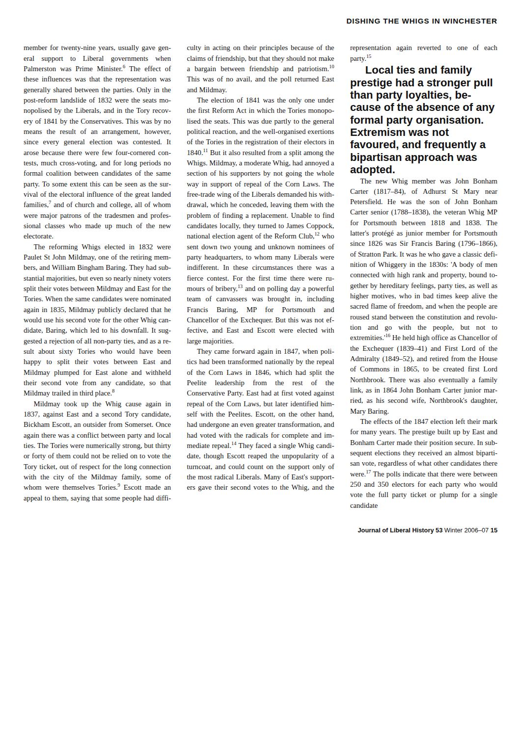Dishing the Whigs in Winchester
member for twenty-nine years, usually gave general support to Liberal governments when Palmerston was Prime Minister.6 The effect of these influences was that the representation was generally shared between the parties. Only in the post-reform landslide of 1832 were the seats monopolised by the Liberals, and in the Tory recovery of 1841 by the Conservatives. This was by no means the result of an arrangement, however, since every general election was contested. It arose because there were few four-cornered contests, much cross-voting, and for long periods no formal coalition between candidates of the same party. To some extent this can be seen as the survival of the electoral influence of the great landed families,7 and of church and college, all of whom were major patrons of the tradesmen and professional classes who made up much of the new electorate.
The reforming Whigs elected in 1832 were Paulet St John Mildmay, one of the retiring members, and William Bingham Baring. They had substantial majorities, but even so nearly ninety voters split their votes between Mildmay and East for the Tories. When the same candidates were nominated again in 1835, Mildmay publicly declared that he would use his second vote for the other Whig candidate, Baring, which led to his downfall. It suggested a rejection of all non-party ties, and as a result about sixty Tories who would have been happy to split their votes between East and Mildmay plumped for East alone and withheld their second vote from any candidate, so that Mildmay trailed in third place.8
Mildmay took up the Whig cause again in 1837, against East and a second Tory candidate, Bickham Escott, an outsider from Somerset. Once again there was a conflict between party and local ties. The Tories were numerically strong, but thirty or forty of them could not be relied on to vote the Tory ticket, out of respect for the long connection with the city of the Mildmay family, some of whom were themselves Tories.9 Escott made an appeal to them, saying that some people had difficulty in acting on their principles because of the claims of friendship, but that they should not make a bargain between friendship and patriotism.10 This was of no avail, and the poll returned East and Mildmay.
The election of 1841 was the only one under the first Reform Act in which the Tories monopolised the seats. This was due partly to the general political reaction, and the well-organised exertions of the Tories in the registration of their electors in 1840.11 But it also resulted from a split among the Whigs. Mildmay, a moderate Whig, had annoyed a section of his supporters by not going the whole way in support of repeal of the Corn Laws. The free-trade wing of the Liberals demanded his withdrawal, which he conceded, leaving them with the problem of finding a replacement. Unable to find candidates locally, they turned to James Coppock, national election agent of the Reform Club,12 who sent down two young and unknown nominees of party headquarters, to whom many Liberals were indifferent. In these circumstances there was a fierce contest. For the first time there were rumours of bribery,13 and on polling day a powerful team of canvassers was brought in, including Francis Baring, MP for Portsmouth and Chancellor of the Exchequer. But this was not effective, and East and Escott were elected with large majorities.
They came forward again in 1847, when politics had been transformed nationally by the repeal of the Corn Laws in 1846, which had split the Peelite leadership from the rest of the Conservative Party. East had at first voted against repeal of the Corn Laws, but later identified himself with the Peelites. Escott, on the other hand, had undergone an even greater transformation, and had voted with the radicals for complete and immediate repeal.14 They faced a single Whig candidate, though Escott reaped the unpopularity of a turncoat, and could count on the support only of the most radical Liberals. Many of East's supporters gave their second votes to the Whig, and the representation again reverted to one of each party.15
Local ties and family prestige had a stronger pull than party loyalties, because of the absence of any formal party organisation. Extremism was not favoured, and frequently a bipartisan approach was adopted.
The new Whig member was John Bonham Carter (1817–84), of Adhurst St Mary near Petersfield. He was the son of John Bonham Carter senior (1788–1838), the veteran Whig MP for Portsmouth between 1818 and 1838. The latter's protégé as junior member for Portsmouth since 1826 was Sir Francis Baring (1796–1866), of Stratton Park. It was he who gave a classic definition of Whiggery in the 1830s: 'A body of men connected with high rank and property, bound together by hereditary feelings, party ties, as well as higher motives, who in bad times keep alive the sacred flame of freedom, and when the people are roused stand between the constitution and revolution and go with the people, but not to extremities.'16 He held high office as Chancellor of the Exchequer (1839–41) and First Lord of the Admiralty (1849–52), and retired from the House of Commons in 1865, to be created first Lord Northbrook. There was also eventually a family link, as in 1864 John Bonham Carter junior married, as his second wife, Northbrook's daughter, Mary Baring.
The effects of the 1847 election left their mark for many years. The prestige built up by East and Bonham Carter made their position secure. In subsequent elections they received an almost bipartisan vote, regardless of what other candidates there were.17 The polls indicate that there were between 250 and 350 electors for each party who would vote the full party ticket or plump for a single candidate
Journal of Liberal History 53 Winter 2006–07 15